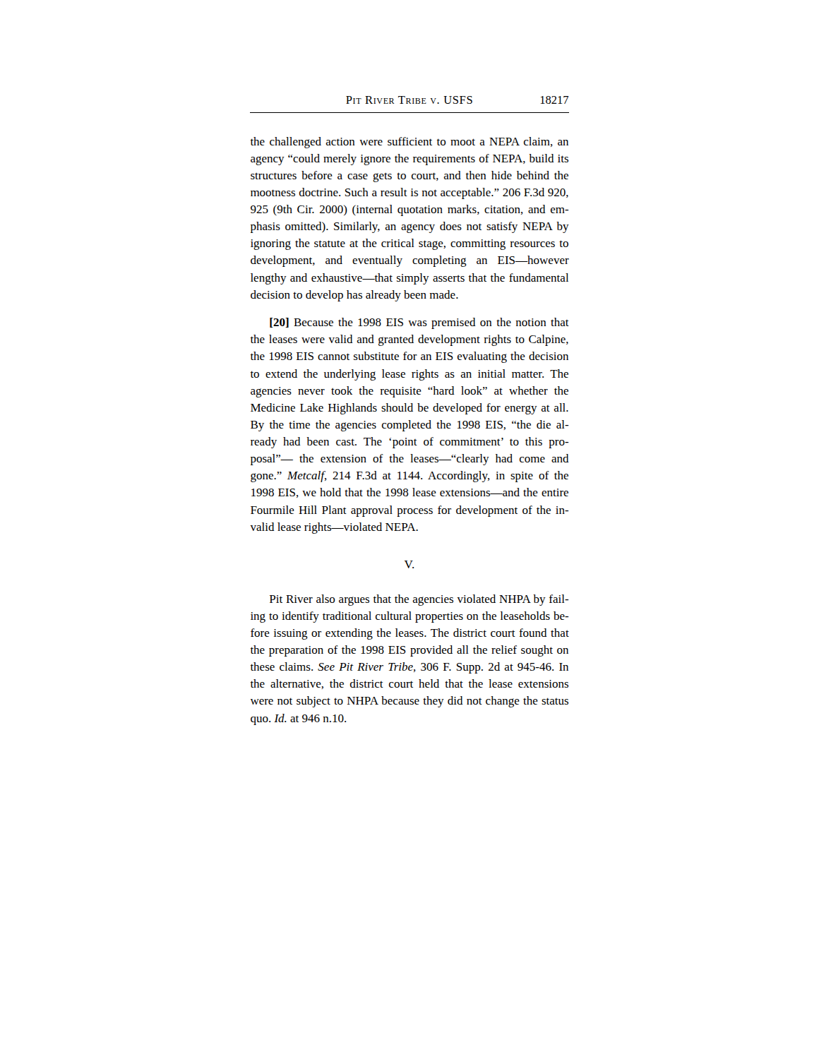Pit River Tribe v. USFS 18217
the challenged action were sufficient to moot a NEPA claim, an agency “could merely ignore the requirements of NEPA, build its structures before a case gets to court, and then hide behind the mootness doctrine. Such a result is not acceptable.” 206 F.3d 920, 925 (9th Cir. 2000) (internal quotation marks, citation, and emphasis omitted). Similarly, an agency does not satisfy NEPA by ignoring the statute at the critical stage, committing resources to development, and eventually completing an EIS—however lengthy and exhaustive—that simply asserts that the fundamental decision to develop has already been made.
[20] Because the 1998 EIS was premised on the notion that the leases were valid and granted development rights to Calpine, the 1998 EIS cannot substitute for an EIS evaluating the decision to extend the underlying lease rights as an initial matter. The agencies never took the requisite “hard look” at whether the Medicine Lake Highlands should be developed for energy at all. By the time the agencies completed the 1998 EIS, “the die already had been cast. The ‘point of commitment’ to this proposal”— the extension of the leases—“clearly had come and gone.” Metcalf, 214 F.3d at 1144. Accordingly, in spite of the 1998 EIS, we hold that the 1998 lease extensions—and the entire Fourmile Hill Plant approval process for development of the invalid lease rights—violated NEPA.
V.
Pit River also argues that the agencies violated NHPA by failing to identify traditional cultural properties on the leaseholds before issuing or extending the leases. The district court found that the preparation of the 1998 EIS provided all the relief sought on these claims. See Pit River Tribe, 306 F. Supp. 2d at 945-46. In the alternative, the district court held that the lease extensions were not subject to NHPA because they did not change the status quo. Id. at 946 n.10.